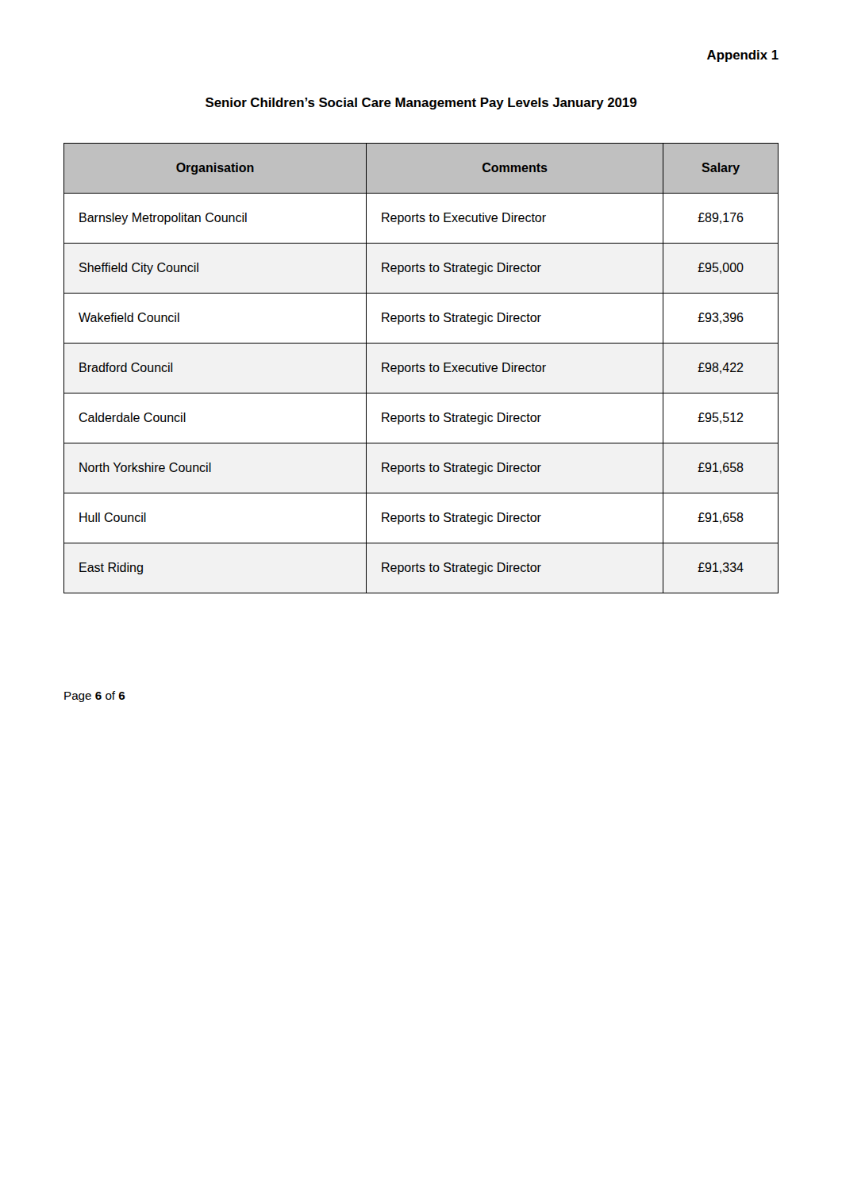Appendix 1
Senior Children’s Social Care Management Pay Levels January 2019
| Organisation | Comments | Salary |
| --- | --- | --- |
| Barnsley Metropolitan Council | Reports to Executive Director | £89,176 |
| Sheffield City Council | Reports to Strategic Director | £95,000 |
| Wakefield Council | Reports to Strategic Director | £93,396 |
| Bradford Council | Reports to Executive Director | £98,422 |
| Calderdale Council | Reports to Strategic Director | £95,512 |
| North Yorkshire Council | Reports to Strategic Director | £91,658 |
| Hull Council | Reports to Strategic Director | £91,658 |
| East Riding | Reports to Strategic Director | £91,334 |
Page 6 of 6